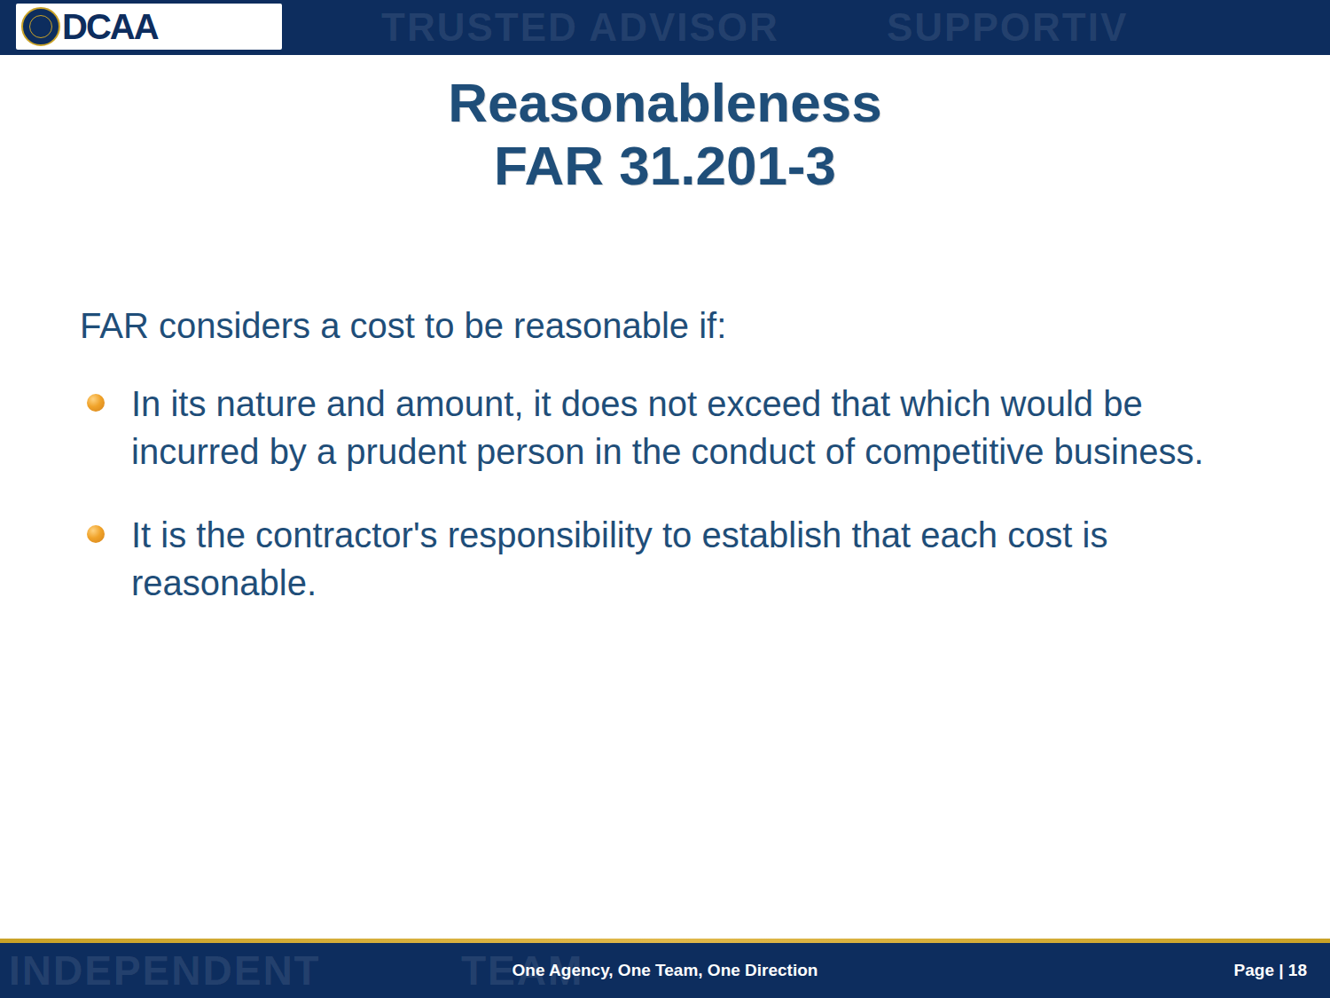TRUSTED ADVISOR SUPPORTIV
DCAA
Reasonableness
FAR 31.201-3
FAR considers a cost to be reasonable if:
In its nature and amount, it does not exceed that which would be incurred by a prudent person in the conduct of competitive business.
It is the contractor's responsibility to establish that each cost is reasonable.
INDEPENDENT TEAM
One Agency, One Team, One Direction
Page | 18